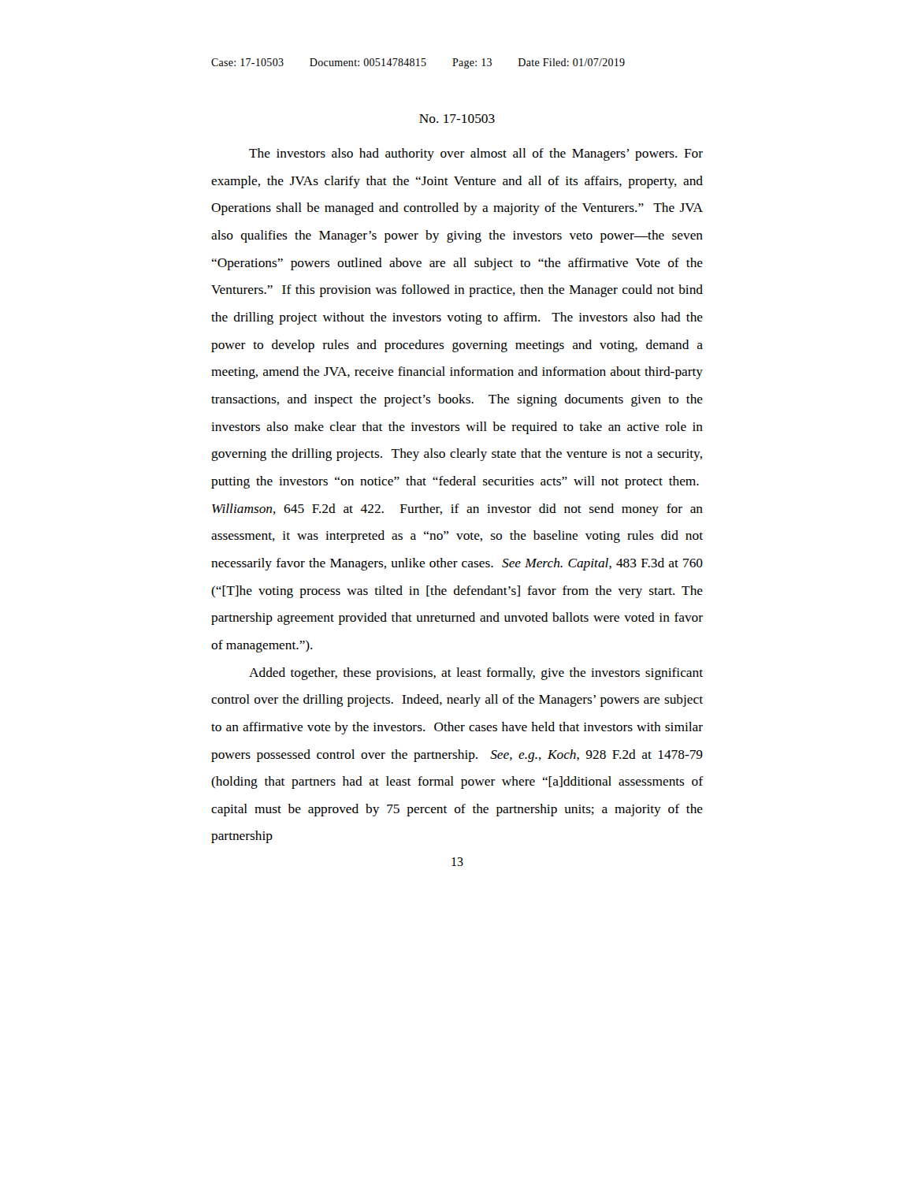Case: 17-10503 Document: 00514784815 Page: 13 Date Filed: 01/07/2019
No. 17-10503
The investors also had authority over almost all of the Managers’ powers. For example, the JVAs clarify that the “Joint Venture and all of its affairs, property, and Operations shall be managed and controlled by a majority of the Venturers.” The JVA also qualifies the Manager’s power by giving the investors veto power—the seven “Operations” powers outlined above are all subject to “the affirmative Vote of the Venturers.” If this provision was followed in practice, then the Manager could not bind the drilling project without the investors voting to affirm. The investors also had the power to develop rules and procedures governing meetings and voting, demand a meeting, amend the JVA, receive financial information and information about third-party transactions, and inspect the project’s books. The signing documents given to the investors also make clear that the investors will be required to take an active role in governing the drilling projects. They also clearly state that the venture is not a security, putting the investors “on notice” that “federal securities acts” will not protect them. Williamson, 645 F.2d at 422. Further, if an investor did not send money for an assessment, it was interpreted as a “no” vote, so the baseline voting rules did not necessarily favor the Managers, unlike other cases. See Merch. Capital, 483 F.3d at 760 (“[T]he voting process was tilted in [the defendant’s] favor from the very start. The partnership agreement provided that unreturned and unvoted ballots were voted in favor of management.”).
Added together, these provisions, at least formally, give the investors significant control over the drilling projects. Indeed, nearly all of the Managers’ powers are subject to an affirmative vote by the investors. Other cases have held that investors with similar powers possessed control over the partnership. See, e.g., Koch, 928 F.2d at 1478-79 (holding that partners had at least formal power where “[a]dditional assessments of capital must be approved by 75 percent of the partnership units; a majority of the partnership
13